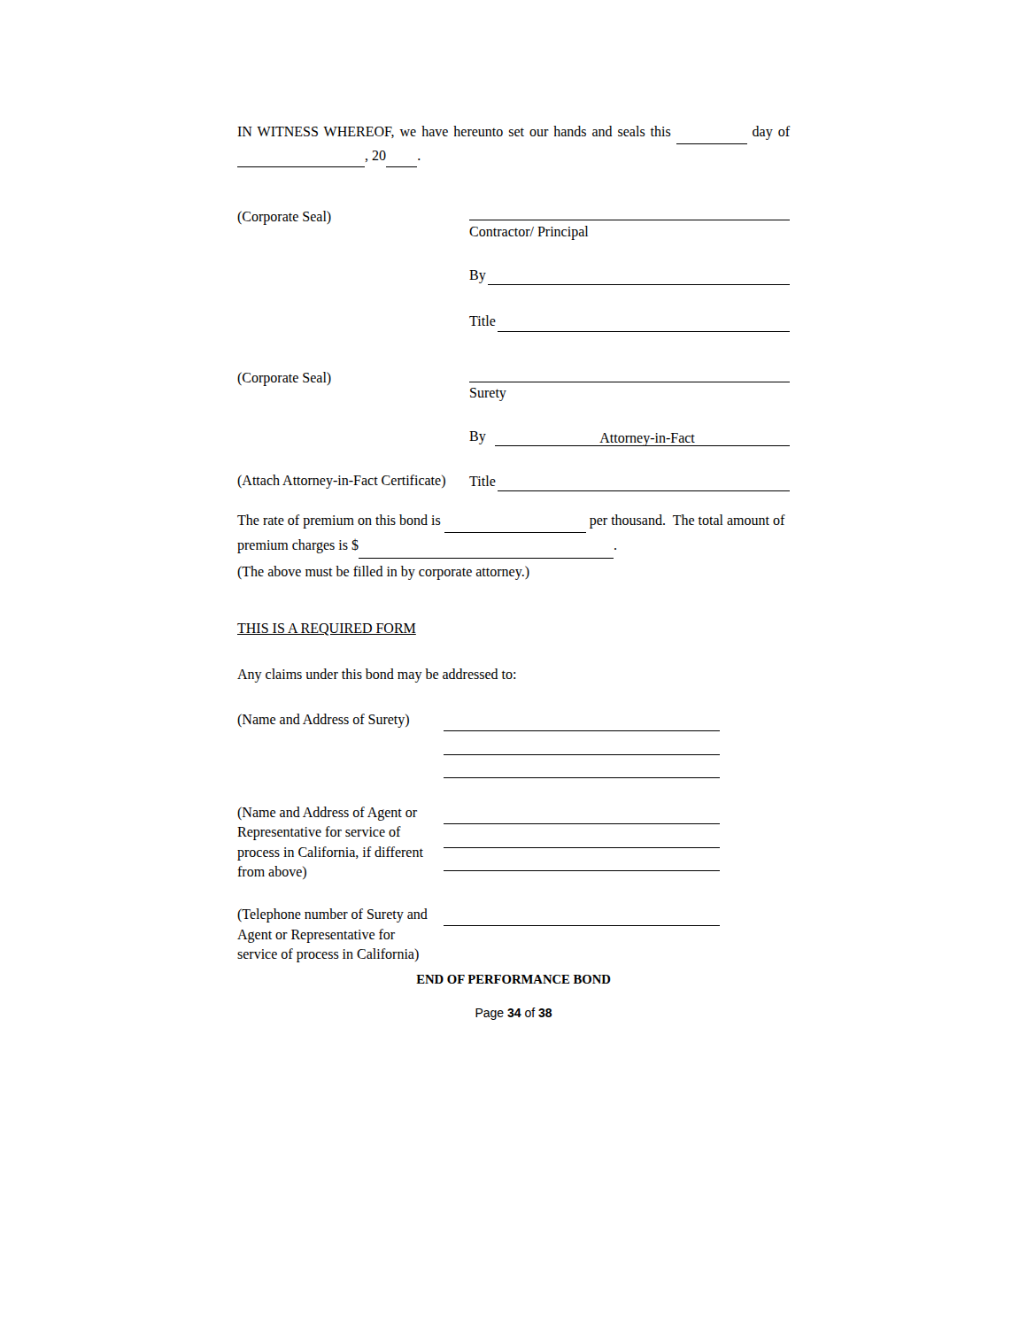IN WITNESS WHEREOF, we have hereunto set our hands and seals this day of , 20 .
(Corporate Seal)
Contractor/ Principal
By
Title
(Corporate Seal)
Surety
By
Attorney-in-Fact
(Attach Attorney-in-Fact Certificate)
Title
The rate of premium on this bond is per thousand. The total amount of premium charges is $ .
(The above must be filled in by corporate attorney.)
THIS IS A REQUIRED FORM
Any claims under this bond may be addressed to:
(Name and Address of Surety)
(Name and Address of Agent or Representative for service of process in California, if different from above)
(Telephone number of Surety and Agent or Representative for service of process in California)
END OF PERFORMANCE BOND
Page 34 of 38